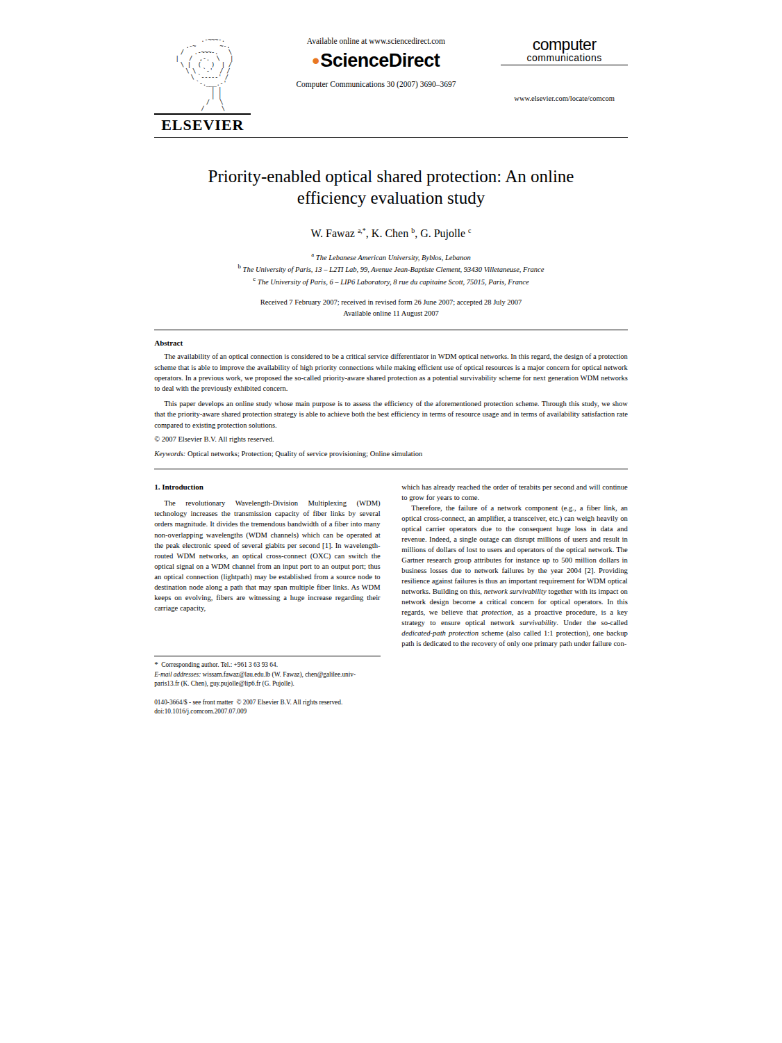.-~~~-. .-~ ~-. / .-~~~-. \ | / ,-. \ | \ | ( ) | / \ \ `-' / / \ `-----' / `-.___.-' | | | | / \ / \
ELSEVIER
Available online at www.sciencedirect.com
• ScienceDirect
Computer Communications 30 (2007) 3690–3697
computer communications
www.elsevier.com/locate/comcom
Priority-enabled optical shared protection: An online
efficiency evaluation study
W. Fawaz a,*, K. Chen b, G. Pujolle c
a The Lebanese American University, Byblos, Lebanon
b The University of Paris, 13 – L2TI Lab, 99, Avenue Jean-Baptiste Clement, 93430 Villetaneuse, France
c The University of Paris, 6 – LIP6 Laboratory, 8 rue du capitaine Scott, 75015, Paris, France
Received 7 February 2007; received in revised form 26 June 2007; accepted 28 July 2007
Available online 11 August 2007
Abstract
The availability of an optical connection is considered to be a critical service differentiator in WDM optical networks. In this regard, the design of a protection scheme that is able to improve the availability of high priority connections while making efficient use of optical resources is a major concern for optical network operators. In a previous work, we proposed the so-called priority-aware shared protection as a potential survivability scheme for next generation WDM networks to deal with the previously exhibited concern.
This paper develops an online study whose main purpose is to assess the efficiency of the aforementioned protection scheme. Through this study, we show that the priority-aware shared protection strategy is able to achieve both the best efficiency in terms of resource usage and in terms of availability satisfaction rate compared to existing protection solutions.
© 2007 Elsevier B.V. All rights reserved.
Keywords: Optical networks; Protection; Quality of service provisioning; Online simulation
1. Introduction
The revolutionary Wavelength-Division Multiplexing (WDM) technology increases the transmission capacity of fiber links by several orders magnitude. It divides the tremendous bandwidth of a fiber into many non-overlapping wavelengths (WDM channels) which can be operated at the peak electronic speed of several giabits per second [1]. In wavelength-routed WDM networks, an optical cross-connect (OXC) can switch the optical signal on a WDM channel from an input port to an output port; thus an optical connection (lightpath) may be established from a source node to destination node along a path that may span multiple fiber links. As WDM keeps on evolving, fibers are witnessing a huge increase regarding their carriage capacity,
which has already reached the order of terabits per second and will continue to grow for years to come.
Therefore, the failure of a network component (e.g., a fiber link, an optical cross-connect, an amplifier, a transceiver, etc.) can weigh heavily on optical carrier operators due to the consequent huge loss in data and revenue. Indeed, a single outage can disrupt millions of users and result in millions of dollars of lost to users and operators of the optical network. The Gartner research group attributes for instance up to 500 million dollars in business losses due to network failures by the year 2004 [2]. Providing resilience against failures is thus an important requirement for WDM optical networks. Building on this, network survivability together with its impact on network design become a critical concern for optical operators. In this regards, we believe that protection, as a proactive procedure, is a key strategy to ensure optical network survivability. Under the so-called dedicated-path protection scheme (also called 1:1 protection), one backup path is dedicated to the recovery of only one primary path under failure con-
* Corresponding author. Tel.: +961 3 63 93 64.
E-mail addresses: wissam.fawaz@lau.edu.lb (W. Fawaz), chen@galilee.univ-paris13.fr (K. Chen), guy.pujolle@lip6.fr (G. Pujolle).
0140-3664/$ - see front matter © 2007 Elsevier B.V. All rights reserved.
doi:10.1016/j.comcom.2007.07.009